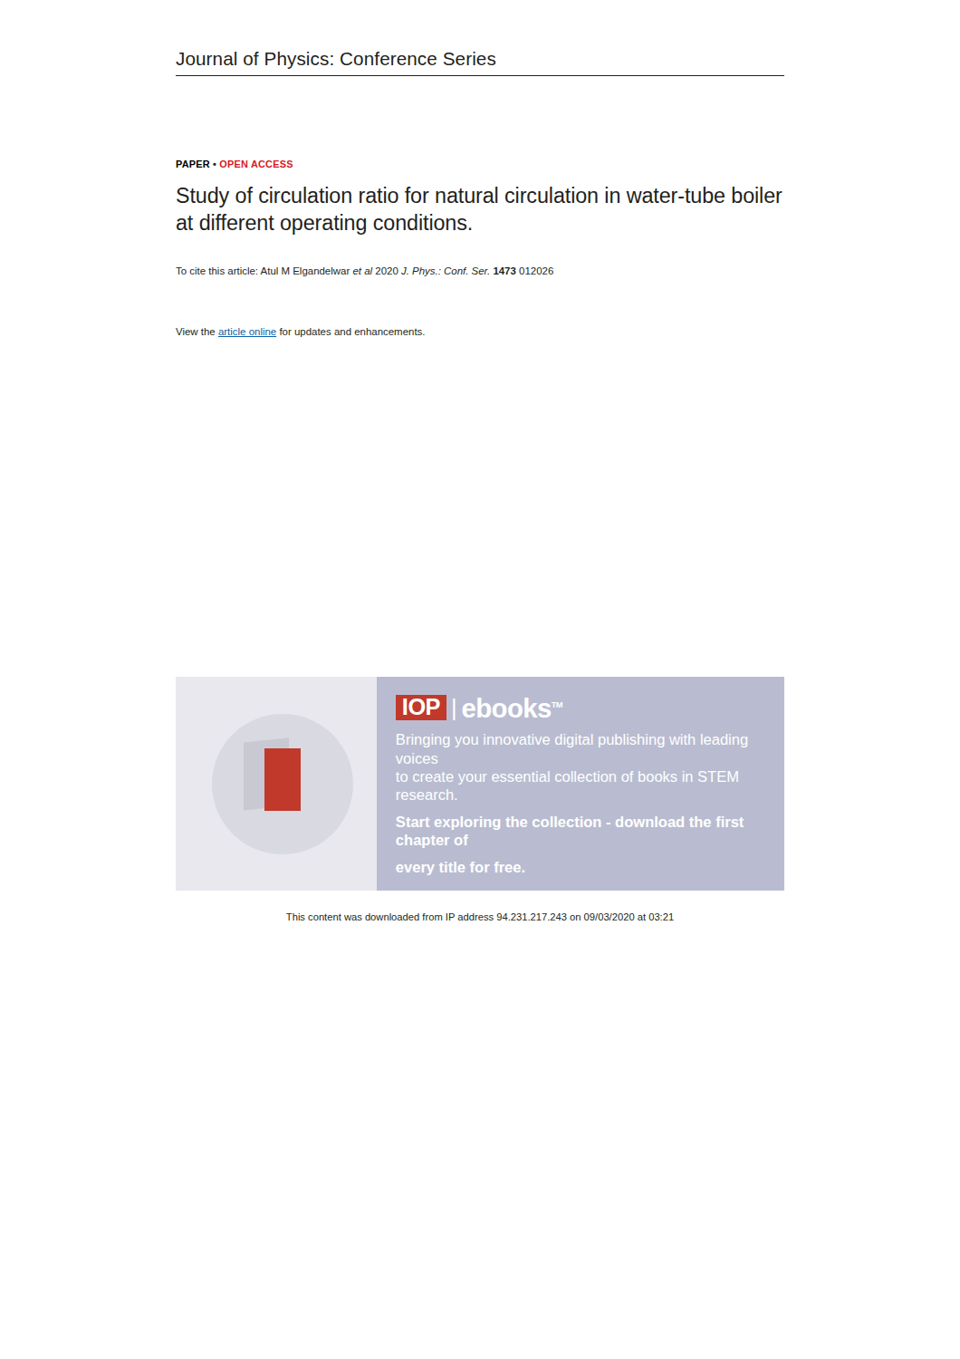Journal of Physics: Conference Series
PAPER • OPEN ACCESS
Study of circulation ratio for natural circulation in water-tube boiler at different operating conditions.
To cite this article: Atul M Elgandelwar et al 2020 J. Phys.: Conf. Ser. 1473 012026
View the article online for updates and enhancements.
IOP|ebooksTM
Bringing you innovative digital publishing with leading voices
to create your essential collection of books in STEM research.
Start exploring the collection - download the first chapter of
every title for free.
This content was downloaded from IP address 94.231.217.243 on 09/03/2020 at 03:21